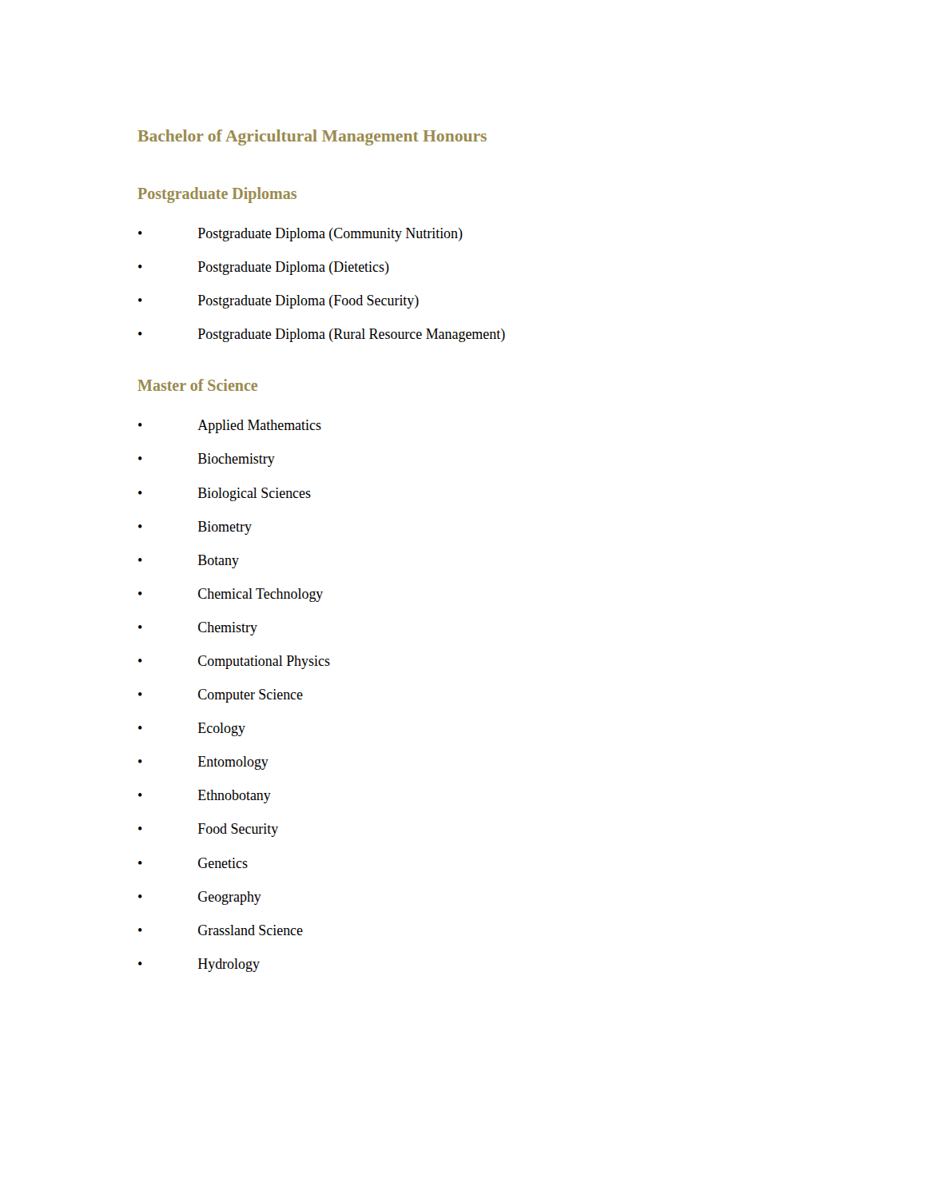Bachelor of Agricultural Management Honours
Postgraduate Diplomas
•Postgraduate Diploma (Community Nutrition)
•Postgraduate Diploma (Dietetics)
•Postgraduate Diploma (Food Security)
•Postgraduate Diploma (Rural Resource Management)
Master of Science
•Applied Mathematics
•Biochemistry
•Biological Sciences
•Biometry
•Botany
•Chemical Technology
•Chemistry
•Computational Physics
•Computer Science
•Ecology
•Entomology
•Ethnobotany
•Food Security
•Genetics
•Geography
•Grassland Science
•Hydrology